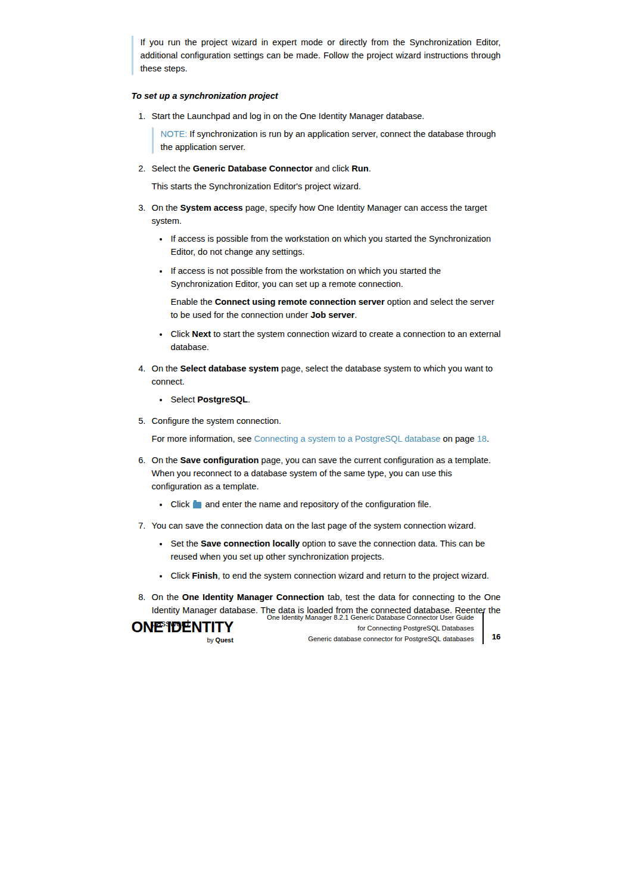If you run the project wizard in expert mode or directly from the Synchronization Editor, additional configuration settings can be made. Follow the project wizard instructions through these steps.
To set up a synchronization project
Start the Launchpad and log in on the One Identity Manager database.
NOTE: If synchronization is run by an application server, connect the database through the application server.
Select the Generic Database Connector and click Run.
This starts the Synchronization Editor's project wizard.
On the System access page, specify how One Identity Manager can access the target system.
If access is possible from the workstation on which you started the Synchronization Editor, do not change any settings.
If access is not possible from the workstation on which you started the Synchronization Editor, you can set up a remote connection.
Enable the Connect using remote connection server option and select the server to be used for the connection under Job server.
Click Next to start the system connection wizard to create a connection to an external database.
On the Select database system page, select the database system to which you want to connect.
Select PostgreSQL.
Configure the system connection.
For more information, see Connecting a system to a PostgreSQL database on page 18.
On the Save configuration page, you can save the current configuration as a template. When you reconnect to a database system of the same type, you can use this configuration as a template.
Click and enter the name and repository of the configuration file.
You can save the connection data on the last page of the system connection wizard.
Set the Save connection locally option to save the connection data. This can be reused when you set up other synchronization projects.
Click Finish, to end the system connection wizard and return to the project wizard.
On the One Identity Manager Connection tab, test the data for connecting to the One Identity Manager database. The data is loaded from the connected database. Reenter the password.
ONE IDENTITY
by Quest
One Identity Manager 8.2.1 Generic Database Connector User Guide
for Connecting PostgreSQL Databases
Generic database connector for PostgreSQL databases
16